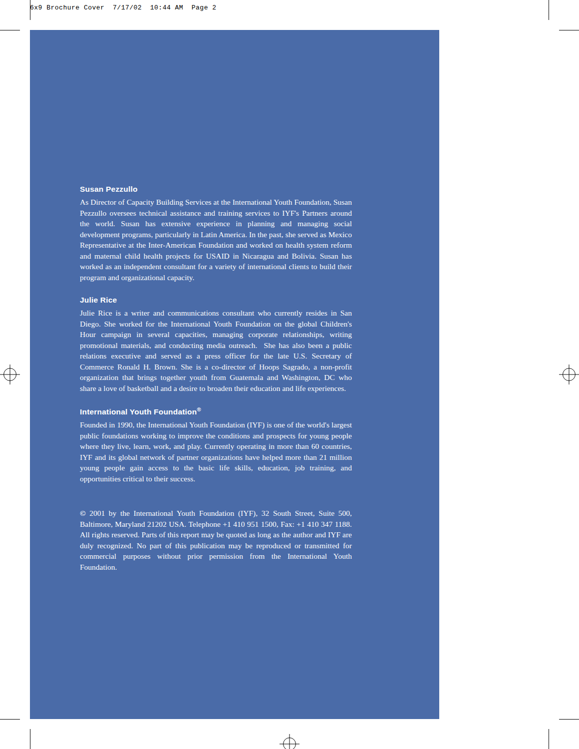6x9 Brochure Cover 7/17/02 10:44 AM Page 2
Susan Pezzullo
As Director of Capacity Building Services at the International Youth Foundation, Susan Pezzullo oversees technical assistance and training services to IYF's Partners around the world. Susan has extensive experience in planning and managing social development programs, particularly in Latin America. In the past, she served as Mexico Representative at the Inter-American Foundation and worked on health system reform and maternal child health projects for USAID in Nicaragua and Bolivia. Susan has worked as an independent consultant for a variety of international clients to build their program and organizational capacity.
Julie Rice
Julie Rice is a writer and communications consultant who currently resides in San Diego. She worked for the International Youth Foundation on the global Children's Hour campaign in several capacities, managing corporate relationships, writing promotional materials, and conducting media outreach. She has also been a public relations executive and served as a press officer for the late U.S. Secretary of Commerce Ronald H. Brown. She is a co-director of Hoops Sagrado, a non-profit organization that brings together youth from Guatemala and Washington, DC who share a love of basketball and a desire to broaden their education and life experiences.
International Youth Foundation®
Founded in 1990, the International Youth Foundation (IYF) is one of the world's largest public foundations working to improve the conditions and prospects for young people where they live, learn, work, and play. Currently operating in more than 60 countries, IYF and its global network of partner organizations have helped more than 21 million young people gain access to the basic life skills, education, job training, and opportunities critical to their success.
© 2001 by the International Youth Foundation (IYF), 32 South Street, Suite 500, Baltimore, Maryland 21202 USA. Telephone +1 410 951 1500, Fax: +1 410 347 1188. All rights reserved. Parts of this report may be quoted as long as the author and IYF are duly recognized. No part of this publication may be reproduced or transmitted for commercial purposes without prior permission from the International Youth Foundation.